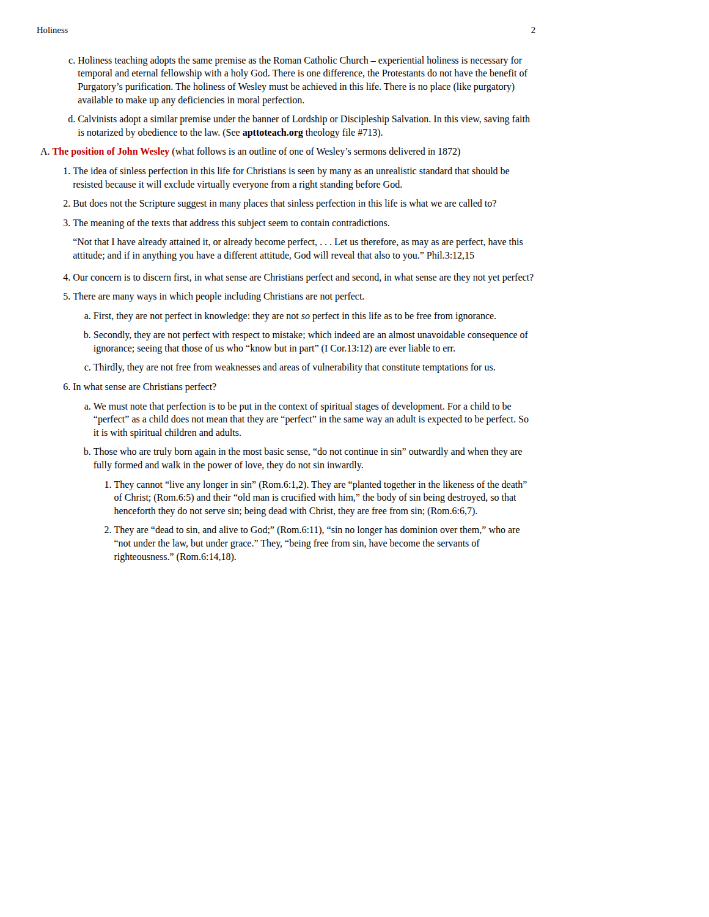Holiness 2
Holiness teaching adopts the same premise as the Roman Catholic Church – experiential holiness is necessary for temporal and eternal fellowship with a holy God. There is one difference, the Protestants do not have the benefit of Purgatory’s purification. The holiness of Wesley must be achieved in this life. There is no place (like purgatory) available to make up any deficiencies in moral perfection.
Calvinists adopt a similar premise under the banner of Lordship or Discipleship Salvation. In this view, saving faith is notarized by obedience to the law. (See apttoteach.org theology file #713).
The position of John Wesley (what follows is an outline of one of Wesley’s sermons delivered in 1872)
The idea of sinless perfection in this life for Christians is seen by many as an unrealistic standard that should be resisted because it will exclude virtually everyone from a right standing before God.
But does not the Scripture suggest in many places that sinless perfection in this life is what we are called to?
The meaning of the texts that address this subject seem to contain contradictions.
“Not that I have already attained it, or already become perfect, . . . Let us therefore, as may as are perfect, have this attitude; and if in anything you have a different attitude, God will reveal that also to you.” Phil.3:12,15
Our concern is to discern first, in what sense are Christians perfect and second, in what sense are they not yet perfect?
There are many ways in which people including Christians are not perfect.
First, they are not perfect in knowledge: they are not so perfect in this life as to be free from ignorance.
Secondly, they are not perfect with respect to mistake; which indeed are an almost unavoidable consequence of ignorance; seeing that those of us who “know but in part” (I Cor.13:12) are ever liable to err.
Thirdly, they are not free from weaknesses and areas of vulnerability that constitute temptations for us.
In what sense are Christians perfect?
We must note that perfection is to be put in the context of spiritual stages of development. For a child to be “perfect” as a child does not mean that they are “perfect” in the same way an adult is expected to be perfect. So it is with spiritual children and adults.
Those who are truly born again in the most basic sense, “do not continue in sin” outwardly and when they are fully formed and walk in the power of love, they do not sin inwardly.
They cannot “live any longer in sin” (Rom.6:1,2). They are “planted together in the likeness of the death” of Christ; (Rom.6:5) and their “old man is crucified with him,” the body of sin being destroyed, so that henceforth they do not serve sin; being dead with Christ, they are free from sin; (Rom.6:6,7).
They are “dead to sin, and alive to God;” (Rom.6:11), “sin no longer has dominion over them,” who are “not under the law, but under grace.” They, “being free from sin, have become the servants of righteousness.” (Rom.6:14,18).